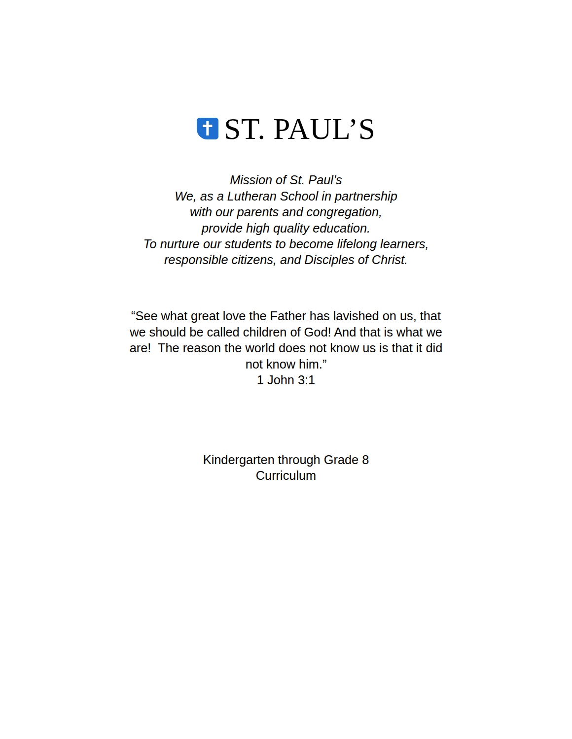ST. PAUL’S
Mission of St. Paul’s
We, as a Lutheran School in partnership
with our parents and congregation,
provide high quality education.
To nurture our students to become lifelong learners,
responsible citizens, and Disciples of Christ.
“See what great love the Father has lavished on us, that we should be called children of God! And that is what we are! The reason the world does not know us is that it did not know him.”
1 John 3:1
Kindergarten through Grade 8
Curriculum